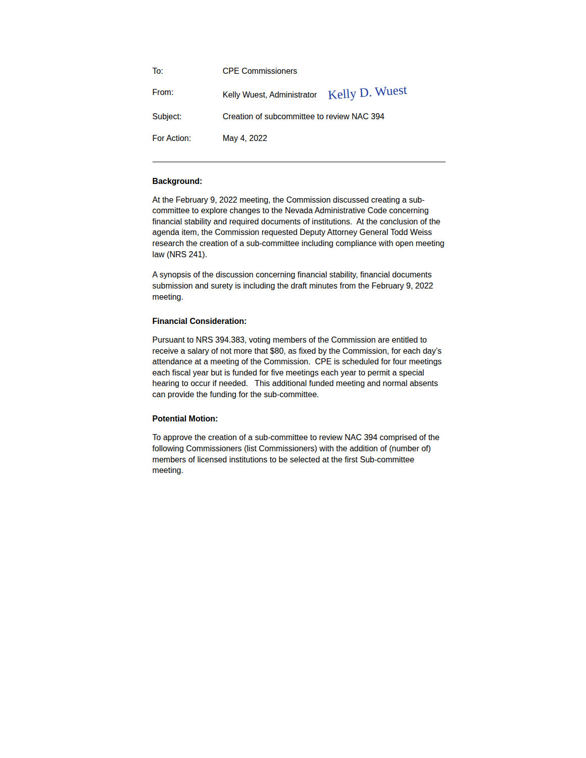| To: | CPE Commissioners |
| From: | Kelly Wuest, Administrator Kelly D. Wuest |
| Subject: | Creation of subcommittee to review NAC 394 |
| For Action: | May 4, 2022 |
Background:
At the February 9, 2022 meeting, the Commission discussed creating a sub-committee to explore changes to the Nevada Administrative Code concerning financial stability and required documents of institutions. At the conclusion of the agenda item, the Commission requested Deputy Attorney General Todd Weiss research the creation of a sub-committee including compliance with open meeting law (NRS 241).
A synopsis of the discussion concerning financial stability, financial documents submission and surety is including the draft minutes from the February 9, 2022 meeting.
Financial Consideration:
Pursuant to NRS 394.383, voting members of the Commission are entitled to receive a salary of not more that $80, as fixed by the Commission, for each day’s attendance at a meeting of the Commission. CPE is scheduled for four meetings each fiscal year but is funded for five meetings each year to permit a special hearing to occur if needed. This additional funded meeting and normal absents can provide the funding for the sub-committee.
Potential Motion:
To approve the creation of a sub-committee to review NAC 394 comprised of the following Commissioners (list Commissioners) with the addition of (number of) members of licensed institutions to be selected at the first Sub-committee meeting.